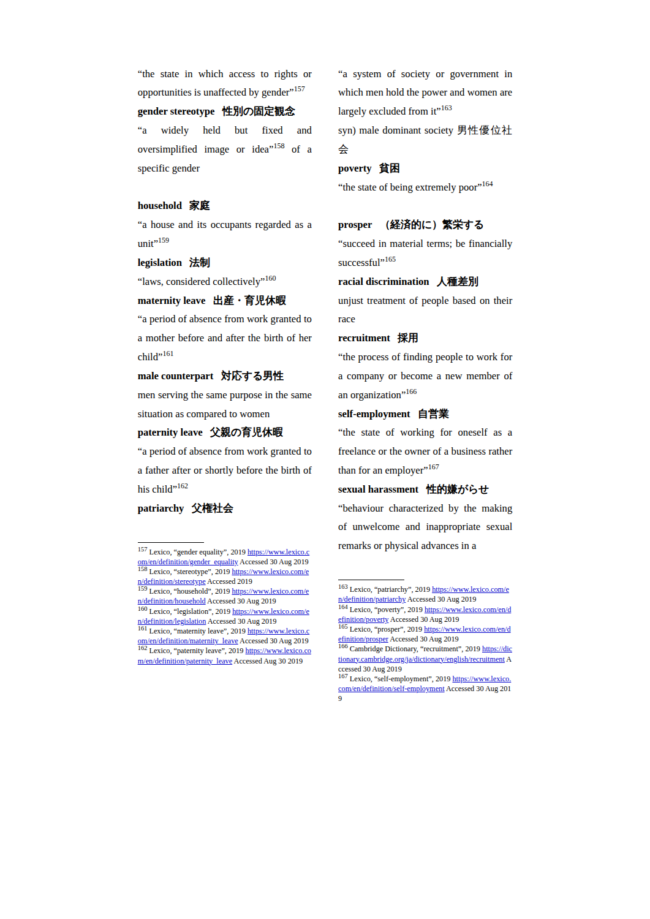“the state in which access to rights or opportunities is unaffected by gender”157 gender stereotype 性別の固定観念 “a widely held but fixed and oversimplified image or idea”158 of a specific gender household 家庭 “a house and its occupants regarded as a unit”159 legislation 法制 “laws, considered collectively”160 maternity leave 出産・育児休暇 “a period of absence from work granted to a mother before and after the birth of her child”161 male counterpart 対応する男性 men serving the same purpose in the same situation as compared to women paternity leave 父親の育児休暇 “a period of absence from work granted to a father after or shortly before the birth of his child”162 patriarchy 父権社会
157 Lexico, “gender equality”, 2019 https://www.lexico.com/en/definition/gender_equality Accessed 30 Aug 2019
158 Lexico, “stereotype”, 2019 https://www.lexico.com/en/definition/stereotype Accessed 2019
159 Lexico, “household”, 2019 https://www.lexico.com/en/definition/household Accessed 30 Aug 2019
160 Lexico, “legislation”, 2019 https://www.lexico.com/en/definition/legislation Accessed 30 Aug 2019
161 Lexico, “maternity leave”, 2019 https://www.lexico.com/en/definition/maternity_leave Accessed 30 Aug 2019
162 Lexico, “paternity leave”, 2019 https://www.lexico.com/en/definition/paternity_leave Accessed Aug 30 2019
“a system of society or government in which men hold the power and women are largely excluded from it”163 syn) male dominant society 男性優位社会 poverty 貧困 “the state of being extremely poor”164 prosper （経済的に）繁栄する “succeed in material terms; be financially successful”165 racial discrimination 人種差別 unjust treatment of people based on their race recruitment 採用 “the process of finding people to work for a company or become a new member of an organization”166 self-employment 自営業 “the state of working for oneself as a freelance or the owner of a business rather than for an employer”167 sexual harassment 性的嫌がらせ “behaviour characterized by the making of unwelcome and inappropriate sexual remarks or physical advances in a
163 Lexico, “patriarchy”, 2019 https://www.lexico.com/en/definition/patriarchy Accessed 30 Aug 2019
164 Lexico, “poverty”, 2019 https://www.lexico.com/en/definition/poverty Accessed 30 Aug 2019
165 Lexico, “prosper”, 2019 https://www.lexico.com/en/definition/prosper Accessed 30 Aug 2019
166 Cambridge Dictionary, “recruitment”, 2019 https://dictionary.cambridge.org/ja/dictionary/english/recruitment Accessed 30 Aug 2019
167 Lexico, “self-employment”, 2019 https://www.lexico.com/en/definition/self-employment Accessed 30 Aug 2019